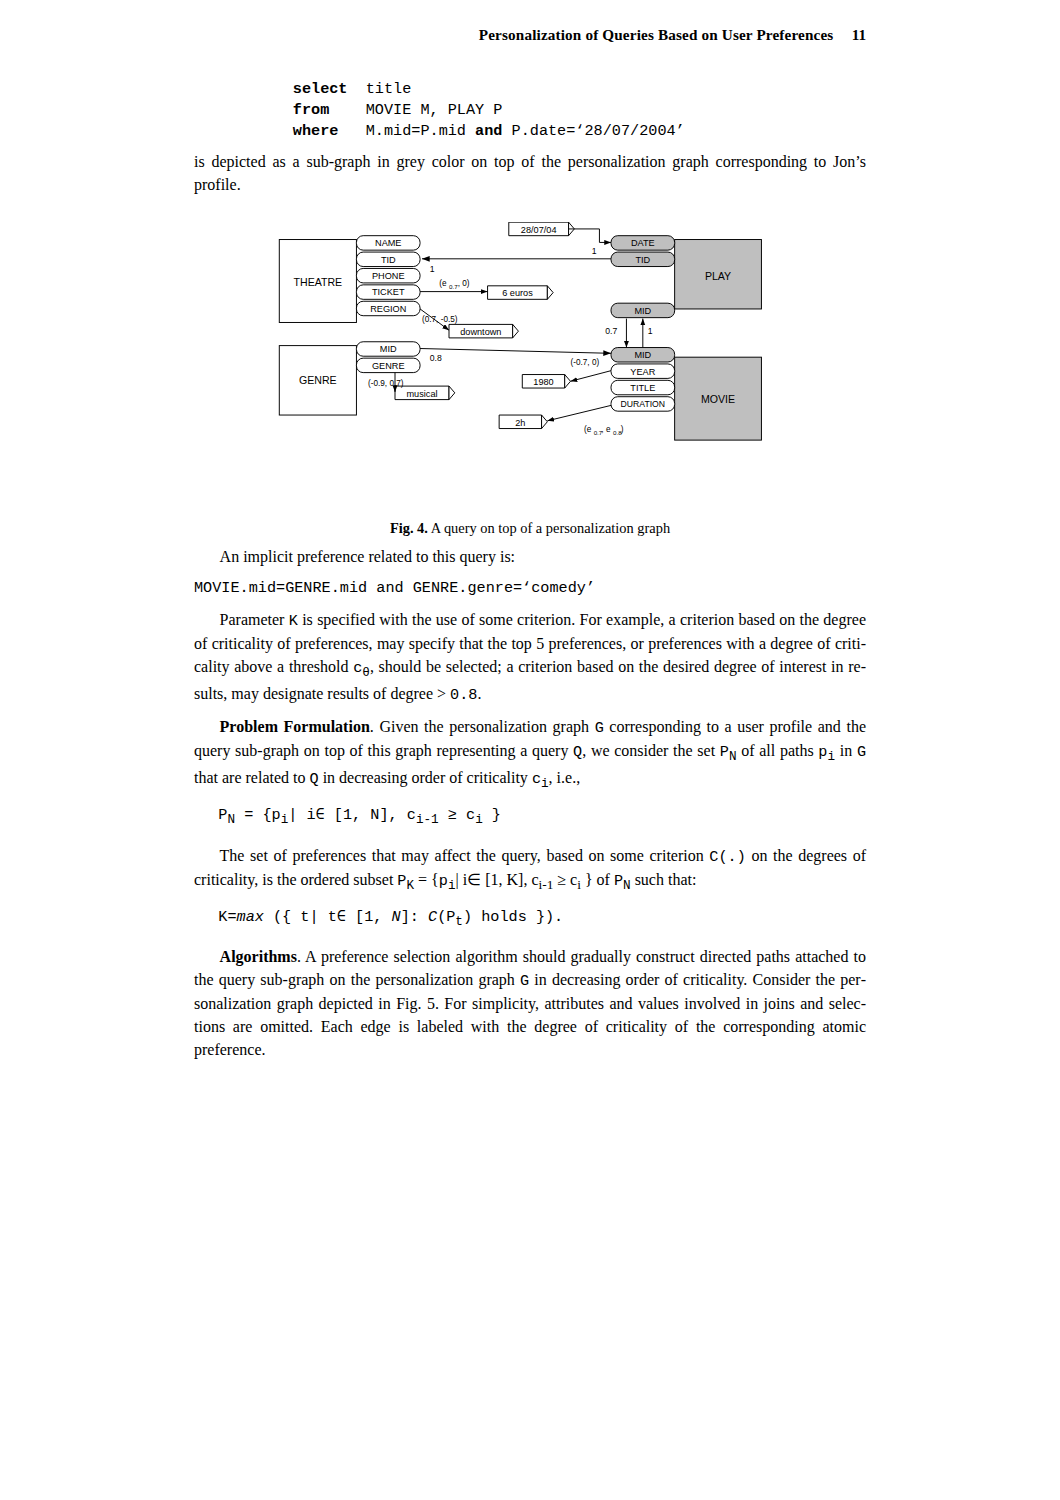Personalization of Queries Based on User Preferences 11
select  title
from    MOVIE M, PLAY P
where   M.mid=P.mid and P.date=‘28/07/2004’
is depicted as a sub-graph in grey color on top of the personalization graph corresponding to Jon’s profile.
PLAY MOVIE THEATRE GENRE NAME TID PHONE TICKET REGION MID GENRE DATE TID MID MID YEAR TITLE DURATION 28/07/04 6 euros downtown 1980 musical 2h 1 1 (e 0.7 , 0) (0.7, -0.5) 0.8 1 0.7 (-0.7, 0) (-0.9, 0.7) (e 0.7 , e 0.8 )
Fig. 4. A query on top of a personalization graph
An implicit preference related to this query is:
MOVIE.mid=GENRE.mid and GENRE.genre=‘comedy’
Parameter K is specified with the use of some criterion. For example, a criterion based on the degree of criticality of preferences, may specify that the top 5 preferences, or preferences with a degree of criticality above a threshold cθ, should be selected; a criterion based on the desired degree of interest in results, may designate results of degree > 0.8.
Problem Formulation. Given the personalization graph G corresponding to a user profile and the query sub-graph on top of this graph representing a query Q, we consider the set PN of all paths pi in G that are related to Q in decreasing order of criticality ci, i.e.,
PN = {pi| i∈ [1, N], ci-1 ≥ ci }
The set of preferences that may affect the query, based on some criterion C(.) on the degrees of criticality, is the ordered subset PK = {pi| i∈ [1, K], ci-1 ≥ ci } of PN such that:
K=max ({ t| t∈ [1, N]: C(Pt) holds }).
Algorithms. A preference selection algorithm should gradually construct directed paths attached to the query sub-graph on the personalization graph G in decreasing order of criticality. Consider the personalization graph depicted in Fig. 5. For simplicity, attributes and values involved in joins and selections are omitted. Each edge is labeled with the degree of criticality of the corresponding atomic preference.